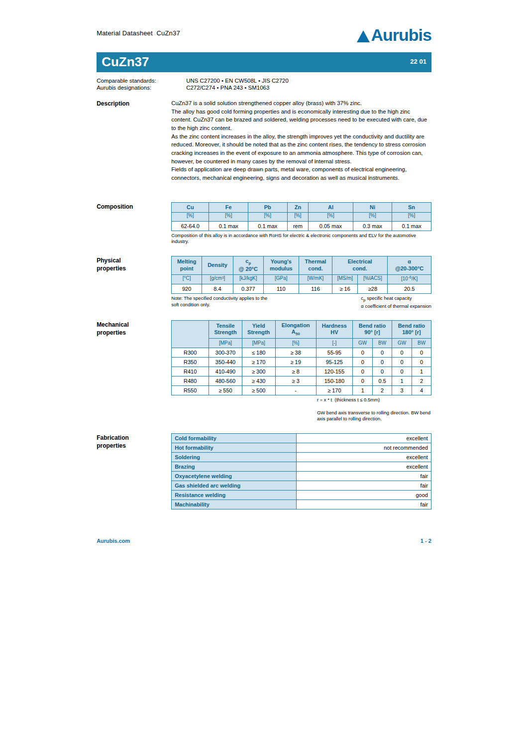Material Datasheet CuZn37
Aurubis
CuZn37
22 01
| Comparable standards: | UNS C27200 • EN CW508L • JIS C2720 |
| Aurubis designations: | C272/C274 • PNA 243 • SM1063 |
Description
CuZn37 is a solid solution strengthened copper alloy (brass) with 37% zinc.
The alloy has good cold forming properties and is economically interesting due to the high zinc content. CuZn37 can be brazed and soldered, welding processes need to be executed with care, due to the high zinc content.
As the zinc content increases in the alloy, the strength improves yet the conductivity and ductility are reduced. Moreover, it should be noted that as the zinc content rises, the tendency to stress corrosion cracking increases in the event of exposure to an ammonia atmosphere. This type of corrosion can, however, be countered in many cases by the removal of internal stress.
Fields of application are deep drawn parts, metal ware, components of electrical engineering, connectors, mechanical engineering, signs and decoration as well as musical instruments.
Composition
| Cu | Fe | Pb | Zn | Al | Ni | Sn |
| --- | --- | --- | --- | --- | --- | --- |
| [%] | [%] | [%] | [%] | [%] | [%] | [%] |
| 62-64.0 | 0.1 max | 0.1 max | rem | 0.05 max | 0.3 max | 0.1 max |
Composition of this alloy is in accordance with RoHS for electric & electronic components and ELV for the automotive industry.
Physical
properties
| Melting point | Density | c p @ 20°C | Young's modulus | Thermal cond. | Electrical cond. | α @20-300°C |
| --- | --- | --- | --- | --- | --- | --- |
| [°C] | [g/cm³] | [kJ/kgK] | [GPa] | [W/mK] | [MS/m] | [%IACS] | [10 -6 /K] |
| 920 | 8.4 | 0.377 | 110 | 116 | ≥ 16 | ≥28 | 20.5 |
Note: The specified conductivity applies to the
soft condition only.
cp specific heat capacity
α coefficient of thermal expansion
Mechanical
properties
| | Tensile Strength | Yield Strength | Elongation A 50 | Hardness HV | Bend ratio 90° [r] | Bend ratio 180° [r] |
| --- | --- | --- | --- | --- | --- | --- |
| [MPa] | [MPa] | [%] | [-] | GW | BW | GW | BW |
| R300 | 300-370 | ≤ 180 | ≥ 38 | 55-95 | 0 | 0 | 0 | 0 |
| R350 | 350-440 | ≥ 170 | ≥ 19 | 95-125 | 0 | 0 | 0 | 0 |
| R410 | 410-490 | ≥ 300 | ≥ 8 | 120-155 | 0 | 0 | 0 | 1 |
| R480 | 480-560 | ≥ 430 | ≥ 3 | 150-180 | 0 | 0.5 | 1 | 2 |
| R550 | ≥ 550 | ≥ 500 | - | ≥ 170 | 1 | 2 | 3 | 4 |
r = x * t (thickness t ≤ 0.5mm)
GW bend axis transverse to rolling direction. BW bend axis parallel to rolling direction.
Fabrication
properties
| Cold formability | excellent |
| Hot formability | not recommended |
| Soldering | excellent |
| Brazing | excellent |
| Oxyacetylene welding | fair |
| Gas shielded arc welding | fair |
| Resistance welding | good |
| Machinability | fair |
Aurubis.com
1 - 2